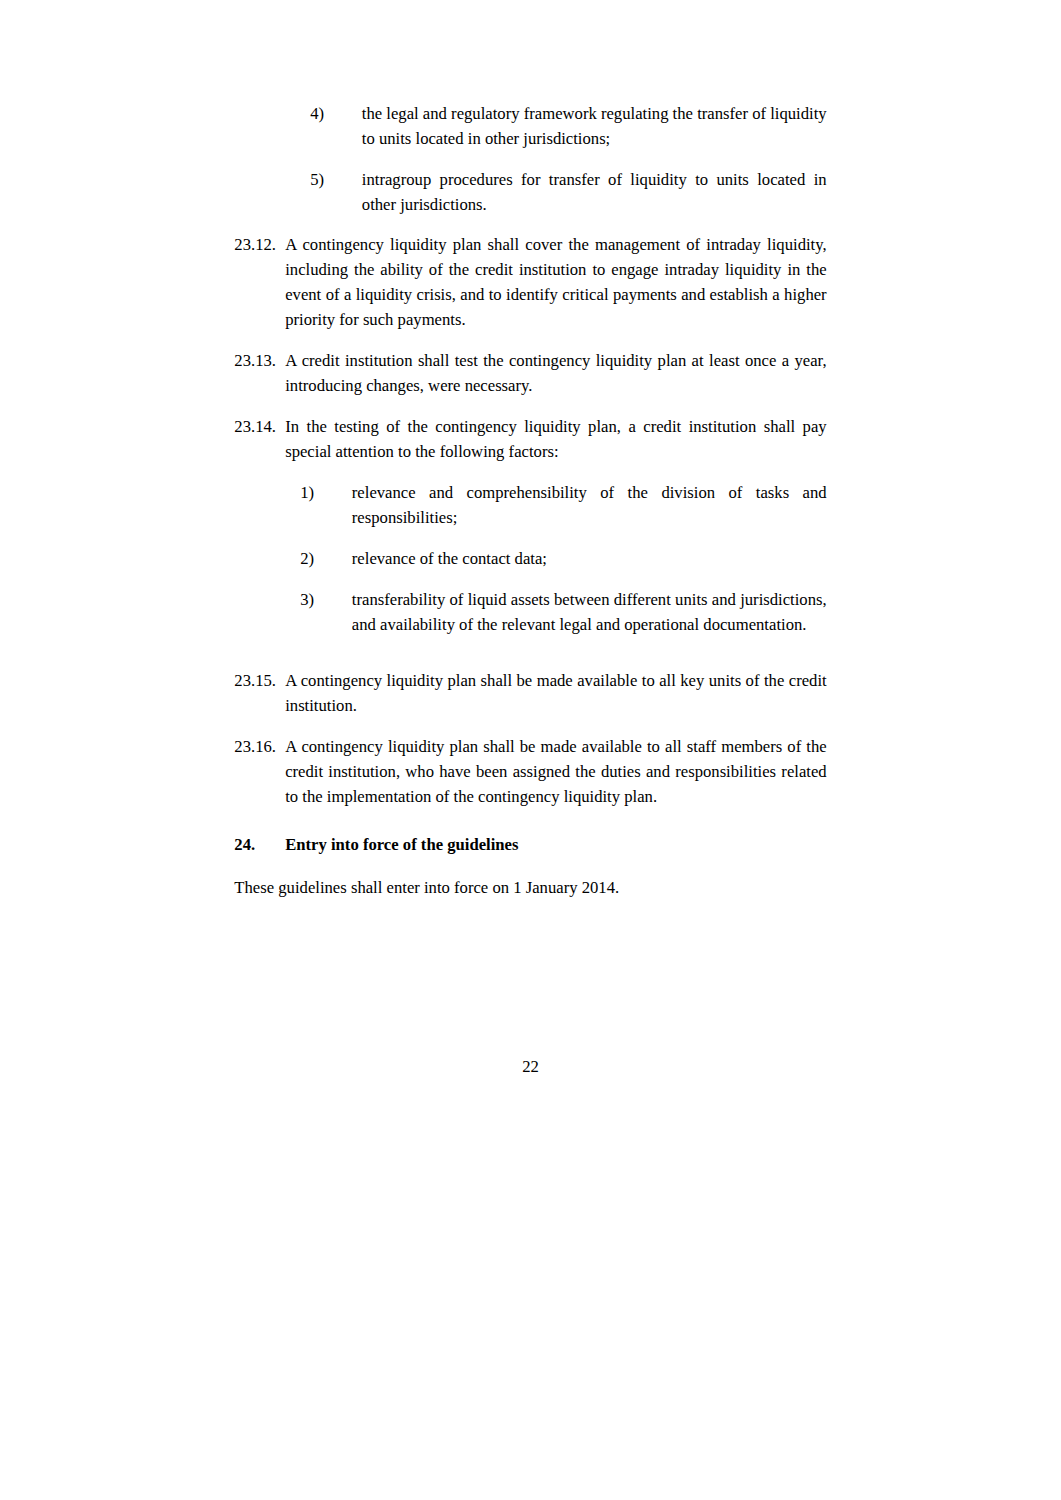4)
the legal and regulatory framework regulating the transfer of liquidity to units located in other jurisdictions;
5)
intragroup procedures for transfer of liquidity to units located in other jurisdictions.
23.12.
A contingency liquidity plan shall cover the management of intraday liquidity, including the ability of the credit institution to engage intraday liquidity in the event of a liquidity crisis, and to identify critical payments and establish a higher priority for such payments.
23.13.
A credit institution shall test the contingency liquidity plan at least once a year, introducing changes, were necessary.
23.14.
In the testing of the contingency liquidity plan, a credit institution shall pay special attention to the following factors:
1)
relevance and comprehensibility of the division of tasks and responsibilities;
2)
relevance of the contact data;
3)
transferability of liquid assets between different units and jurisdictions, and availability of the relevant legal and operational documentation.
23.15.
A contingency liquidity plan shall be made available to all key units of the credit institution.
23.16.
A contingency liquidity plan shall be made available to all staff members of the credit institution, who have been assigned the duties and responsibilities related to the implementation of the contingency liquidity plan.
24.
Entry into force of the guidelines
These guidelines shall enter into force on 1 January 2014.
22